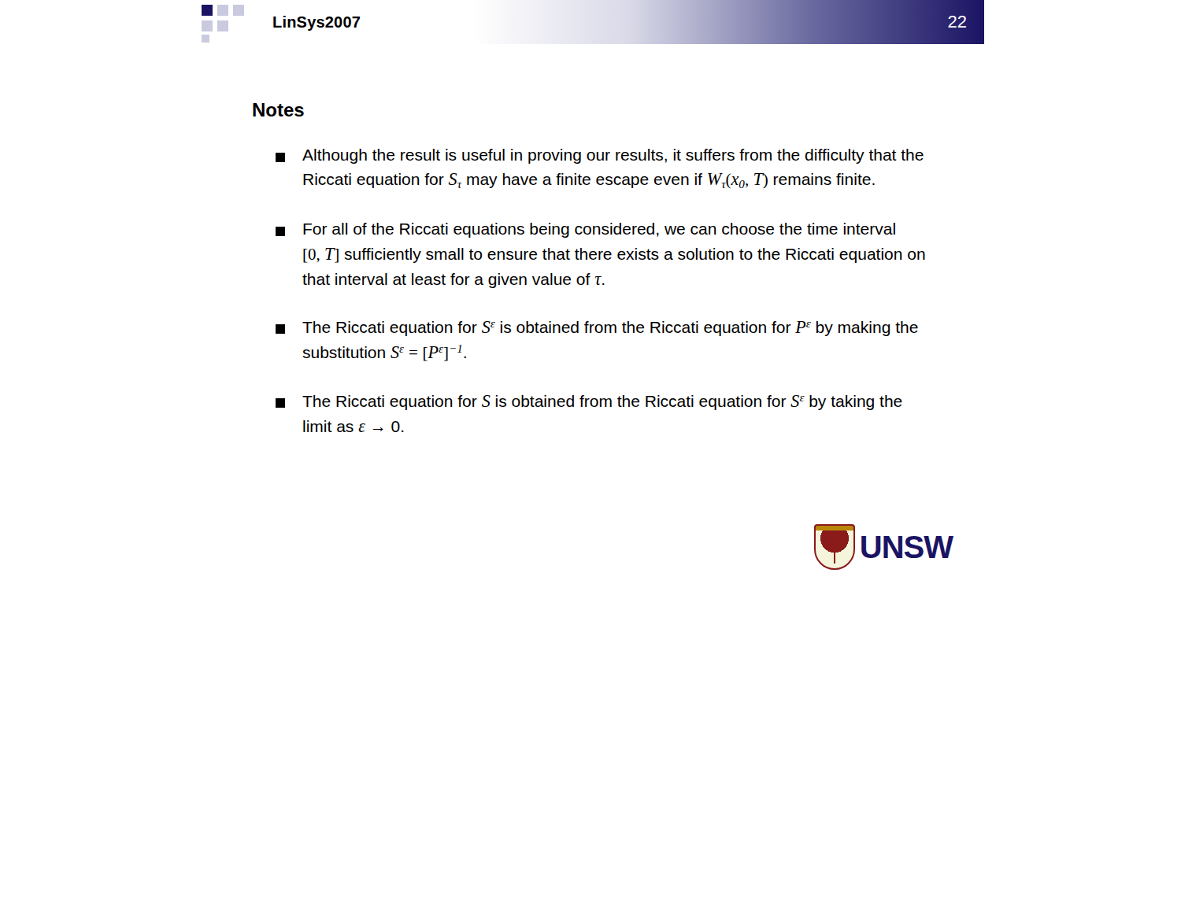LinSys2007
22
Notes
Although the result is useful in proving our results, it suffers from the difficulty that the Riccati equation for Sτ may have a finite escape even if Wτ(x0, T) remains finite.
For all of the Riccati equations being considered, we can choose the time interval [0, T] sufficiently small to ensure that there exists a solution to the Riccati equation on that interval at least for a given value of τ.
The Riccati equation for Sε is obtained from the Riccati equation for Pε by making the substitution Sε = [Pε]−1.
The Riccati equation for S is obtained from the Riccati equation for Sε by taking the limit as ε → 0.
UNSW